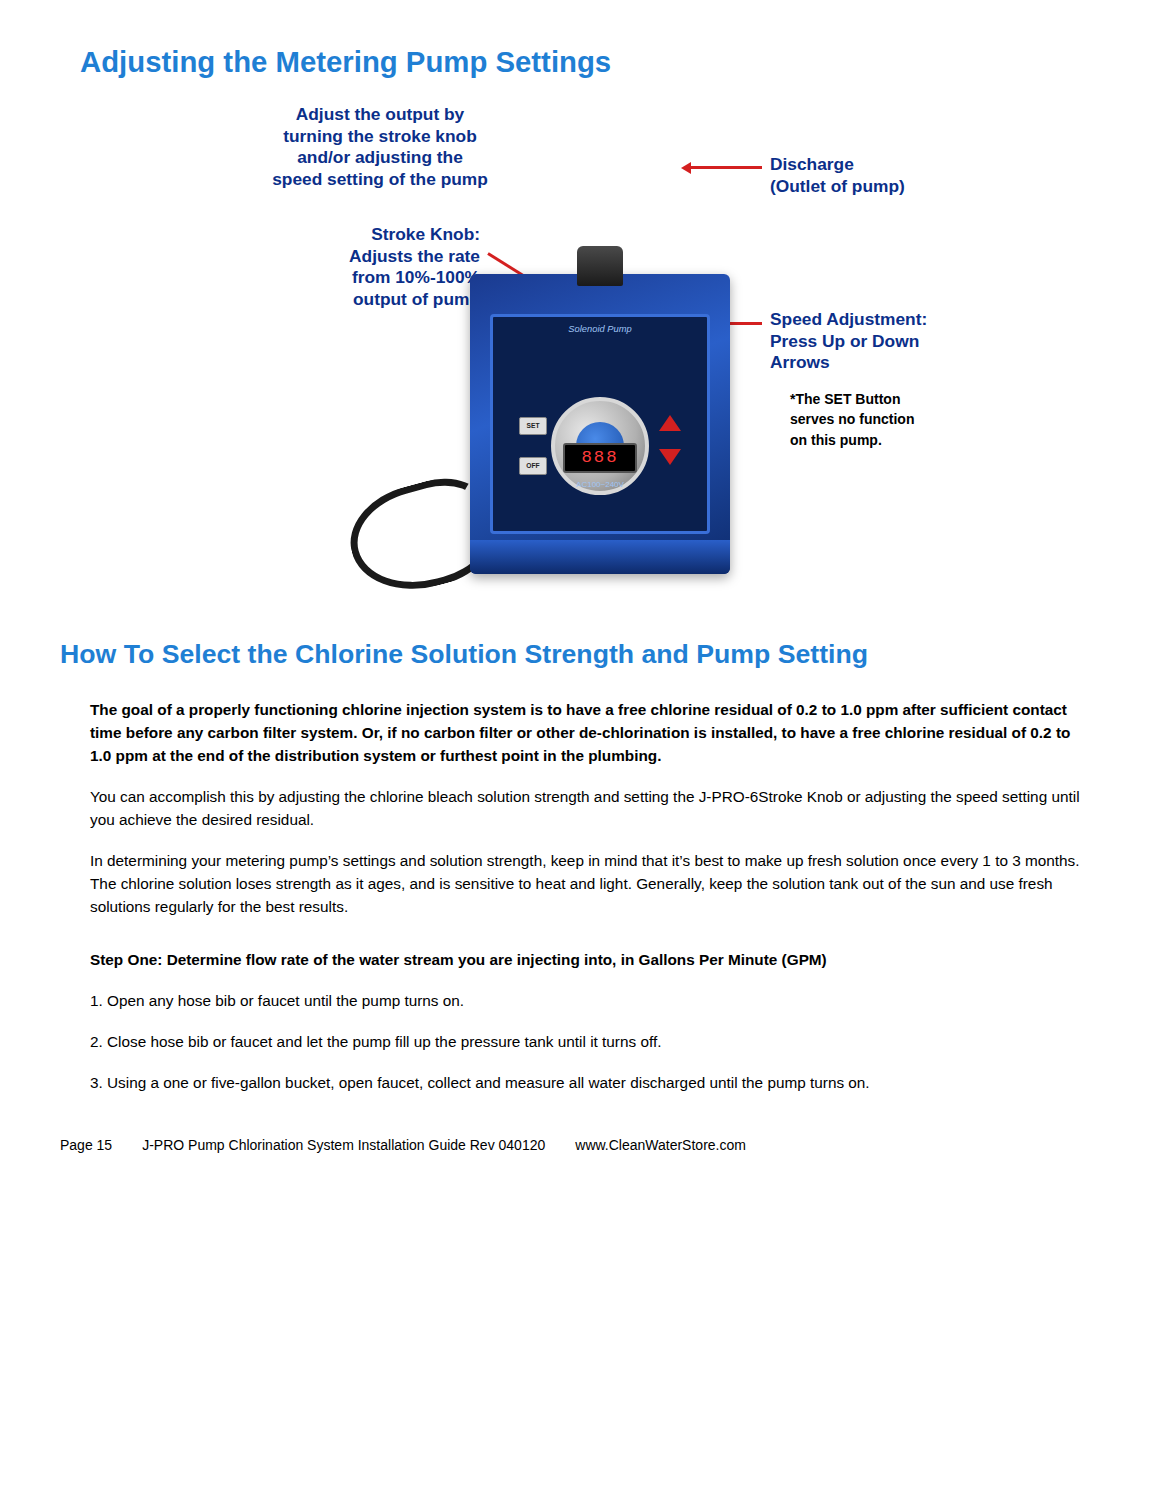Adjusting the Metering Pump Settings
Adjust the output by
turning the stroke knob
and/or adjusting the
speed setting of the pump
Stroke Knob:
Adjusts the rate
from 10%-100%
output of pump
Discharge
(Outlet of pump)
Speed Adjustment:
Press Up or Down
Arrows
*The SET Button
serves no function
on this pump.
Solenoid Pump
SET
OFF
888
AC100~240V
How To Select the Chlorine Solution Strength and Pump Setting
The goal of a properly functioning chlorine injection system is to have a free chlorine residual of 0.2 to 1.0 ppm after sufficient contact time before any carbon filter system. Or, if no carbon filter or other de-chlorination is installed, to have a free chlorine residual of 0.2 to 1.0 ppm at the end of the distribution system or furthest point in the plumbing.
You can accomplish this by adjusting the chlorine bleach solution strength and setting the J-PRO-6Stroke Knob or adjusting the speed setting until you achieve the desired residual.
In determining your metering pump’s settings and solution strength, keep in mind that it’s best to make up fresh solution once every 1 to 3 months. The chlorine solution loses strength as it ages, and is sensitive to heat and light. Generally, keep the solution tank out of the sun and use fresh solutions regularly for the best results.
Step One: Determine flow rate of the water stream you are injecting into, in Gallons Per Minute (GPM)
1. Open any hose bib or faucet until the pump turns on.
2. Close hose bib or faucet and let the pump fill up the pressure tank until it turns off.
3. Using a one or five-gallon bucket, open faucet, collect and measure all water discharged until the pump turns on.
Page 15 J-PRO Pump Chlorination System Installation Guide Rev 040120www.CleanWaterStore.com